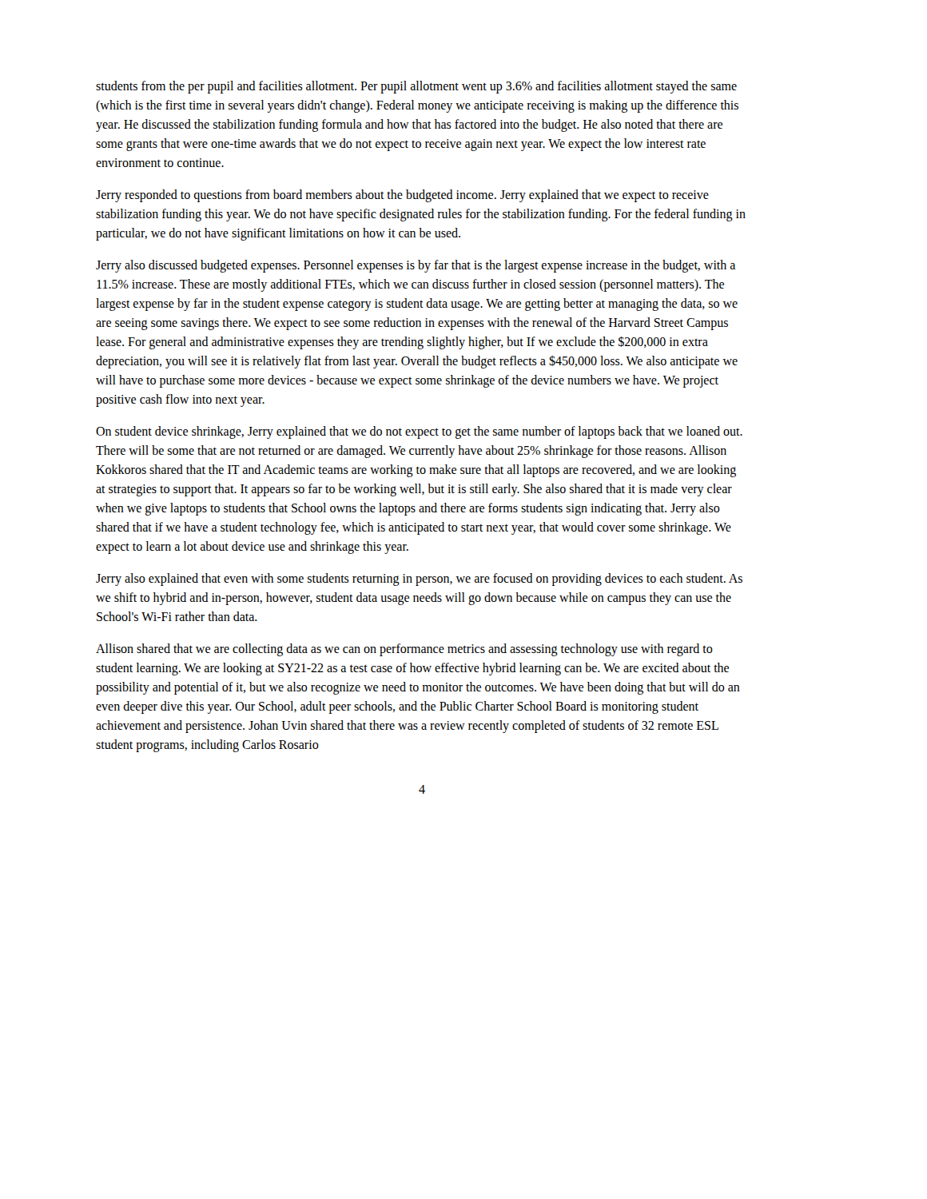students from the per pupil and facilities allotment. Per pupil allotment went up 3.6% and facilities allotment stayed the same (which is the first time in several years didn't change). Federal money we anticipate receiving is making up the difference this year. He discussed the stabilization funding formula and how that has factored into the budget. He also noted that there are some grants that were one-time awards that we do not expect to receive again next year. We expect the low interest rate environment to continue.
Jerry responded to questions from board members about the budgeted income. Jerry explained that we expect to receive stabilization funding this year. We do not have specific designated rules for the stabilization funding. For the federal funding in particular, we do not have significant limitations on how it can be used.
Jerry also discussed budgeted expenses. Personnel expenses is by far that is the largest expense increase in the budget, with a 11.5% increase. These are mostly additional FTEs, which we can discuss further in closed session (personnel matters). The largest expense by far in the student expense category is student data usage. We are getting better at managing the data, so we are seeing some savings there. We expect to see some reduction in expenses with the renewal of the Harvard Street Campus lease. For general and administrative expenses they are trending slightly higher, but If we exclude the $200,000 in extra depreciation, you will see it is relatively flat from last year. Overall the budget reflects a $450,000 loss. We also anticipate we will have to purchase some more devices - because we expect some shrinkage of the device numbers we have. We project positive cash flow into next year.
On student device shrinkage, Jerry explained that we do not expect to get the same number of laptops back that we loaned out. There will be some that are not returned or are damaged. We currently have about 25% shrinkage for those reasons. Allison Kokkoros shared that the IT and Academic teams are working to make sure that all laptops are recovered, and we are looking at strategies to support that. It appears so far to be working well, but it is still early. She also shared that it is made very clear when we give laptops to students that School owns the laptops and there are forms students sign indicating that. Jerry also shared that if we have a student technology fee, which is anticipated to start next year, that would cover some shrinkage. We expect to learn a lot about device use and shrinkage this year.
Jerry also explained that even with some students returning in person, we are focused on providing devices to each student. As we shift to hybrid and in-person, however, student data usage needs will go down because while on campus they can use the School's Wi-Fi rather than data.
Allison shared that we are collecting data as we can on performance metrics and assessing technology use with regard to student learning. We are looking at SY21-22 as a test case of how effective hybrid learning can be. We are excited about the possibility and potential of it, but we also recognize we need to monitor the outcomes. We have been doing that but will do an even deeper dive this year. Our School, adult peer schools, and the Public Charter School Board is monitoring student achievement and persistence. Johan Uvin shared that there was a review recently completed of students of 32 remote ESL student programs, including Carlos Rosario
4